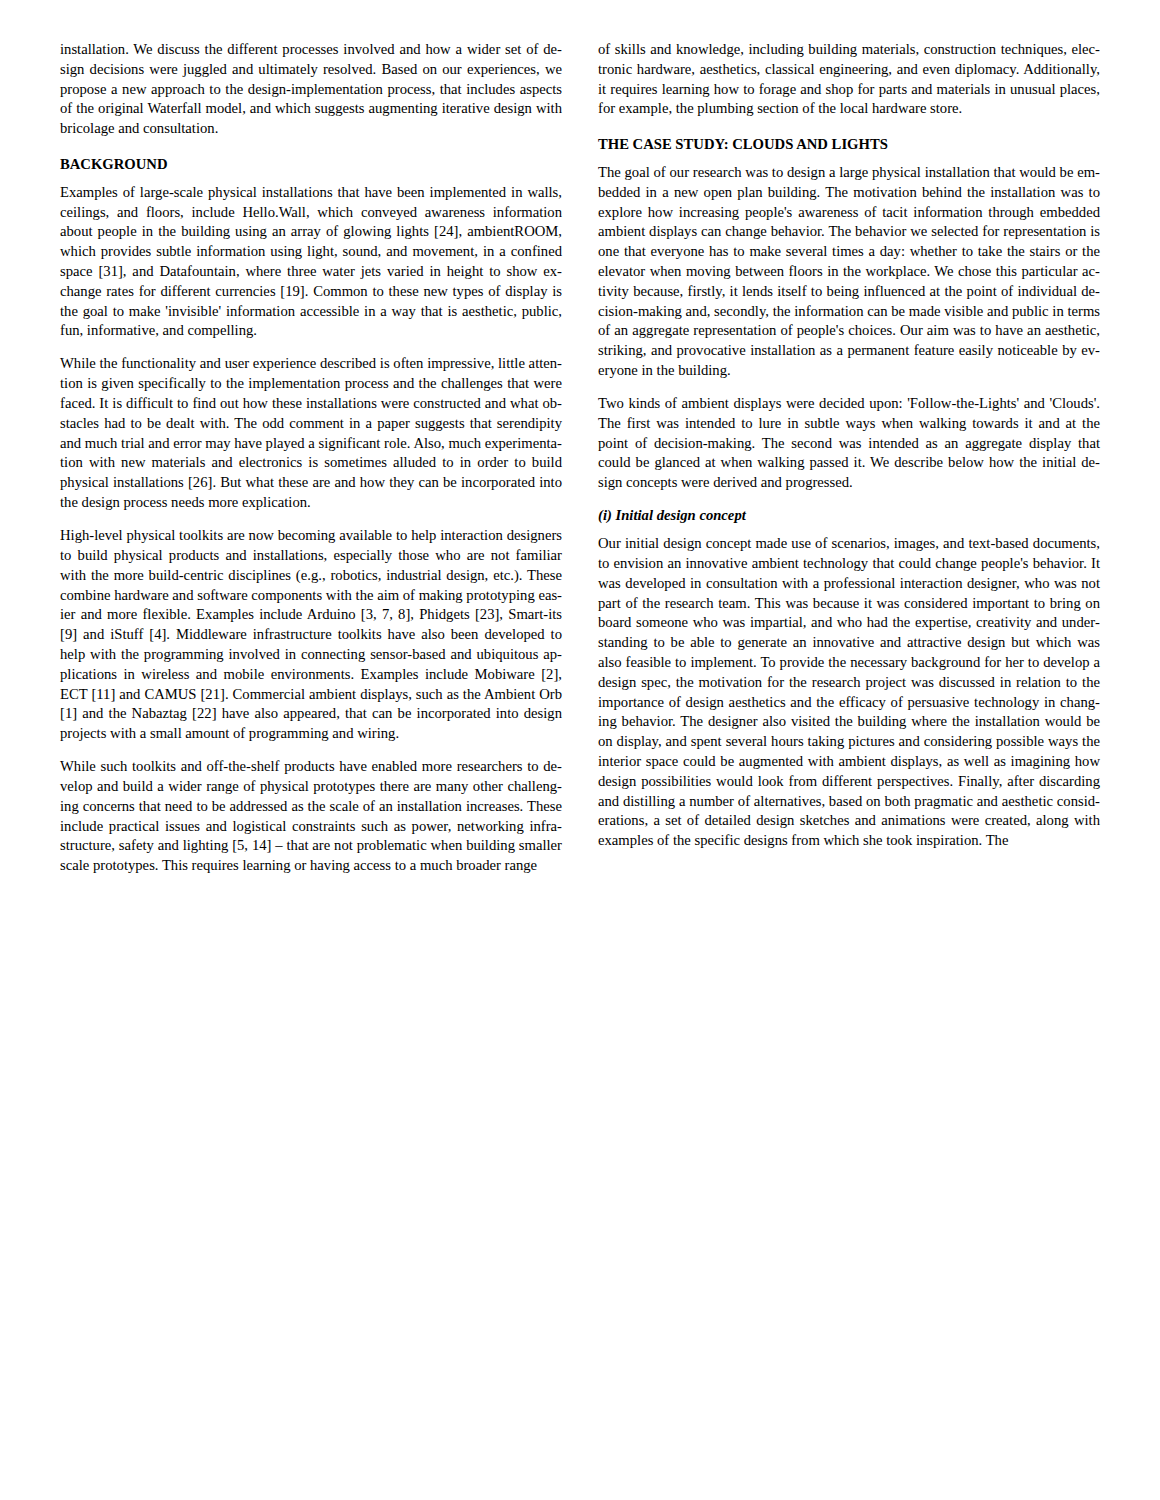installation. We discuss the different processes involved and how a wider set of design decisions were juggled and ultimately resolved. Based on our experiences, we propose a new approach to the design-implementation process, that includes aspects of the original Waterfall model, and which suggests augmenting iterative design with bricolage and consultation.
Background
Examples of large-scale physical installations that have been implemented in walls, ceilings, and floors, include Hello.Wall, which conveyed awareness information about people in the building using an array of glowing lights [24], ambientROOM, which provides subtle information using light, sound, and movement, in a confined space [31], and Datafountain, where three water jets varied in height to show exchange rates for different currencies [19]. Common to these new types of display is the goal to make 'invisible' information accessible in a way that is aesthetic, public, fun, informative, and compelling.
While the functionality and user experience described is often impressive, little attention is given specifically to the implementation process and the challenges that were faced. It is difficult to find out how these installations were constructed and what obstacles had to be dealt with. The odd comment in a paper suggests that serendipity and much trial and error may have played a significant role. Also, much experimentation with new materials and electronics is sometimes alluded to in order to build physical installations [26]. But what these are and how they can be incorporated into the design process needs more explication.
High-level physical toolkits are now becoming available to help interaction designers to build physical products and installations, especially those who are not familiar with the more build-centric disciplines (e.g., robotics, industrial design, etc.). These combine hardware and software components with the aim of making prototyping easier and more flexible. Examples include Arduino [3, 7, 8], Phidgets [23], Smart-its [9] and iStuff [4]. Middleware infrastructure toolkits have also been developed to help with the programming involved in connecting sensor-based and ubiquitous applications in wireless and mobile environments. Examples include Mobiware [2], ECT [11] and CAMUS [21]. Commercial ambient displays, such as the Ambient Orb [1] and the Nabaztag [22] have also appeared, that can be incorporated into design projects with a small amount of programming and wiring.
While such toolkits and off-the-shelf products have enabled more researchers to develop and build a wider range of physical prototypes there are many other challenging concerns that need to be addressed as the scale of an installation increases. These include practical issues and logistical constraints such as power, networking infrastructure, safety and lighting [5, 14] – that are not problematic when building smaller scale prototypes. This requires learning or having access to a much broader range
of skills and knowledge, including building materials, construction techniques, electronic hardware, aesthetics, classical engineering, and even diplomacy. Additionally, it requires learning how to forage and shop for parts and materials in unusual places, for example, the plumbing section of the local hardware store.
The Case Study: Clouds and Lights
The goal of our research was to design a large physical installation that would be embedded in a new open plan building. The motivation behind the installation was to explore how increasing people's awareness of tacit information through embedded ambient displays can change behavior. The behavior we selected for representation is one that everyone has to make several times a day: whether to take the stairs or the elevator when moving between floors in the workplace. We chose this particular activity because, firstly, it lends itself to being influenced at the point of individual decision-making and, secondly, the information can be made visible and public in terms of an aggregate representation of people's choices. Our aim was to have an aesthetic, striking, and provocative installation as a permanent feature easily noticeable by everyone in the building.
Two kinds of ambient displays were decided upon: 'Follow-the-Lights' and 'Clouds'. The first was intended to lure in subtle ways when walking towards it and at the point of decision-making. The second was intended as an aggregate display that could be glanced at when walking passed it. We describe below how the initial design concepts were derived and progressed.
(i) Initial design concept
Our initial design concept made use of scenarios, images, and text-based documents, to envision an innovative ambient technology that could change people's behavior. It was developed in consultation with a professional interaction designer, who was not part of the research team. This was because it was considered important to bring on board someone who was impartial, and who had the expertise, creativity and understanding to be able to generate an innovative and attractive design but which was also feasible to implement. To provide the necessary background for her to develop a design spec, the motivation for the research project was discussed in relation to the importance of design aesthetics and the efficacy of persuasive technology in changing behavior. The designer also visited the building where the installation would be on display, and spent several hours taking pictures and considering possible ways the interior space could be augmented with ambient displays, as well as imagining how design possibilities would look from different perspectives. Finally, after discarding and distilling a number of alternatives, based on both pragmatic and aesthetic considerations, a set of detailed design sketches and animations were created, along with examples of the specific designs from which she took inspiration. The